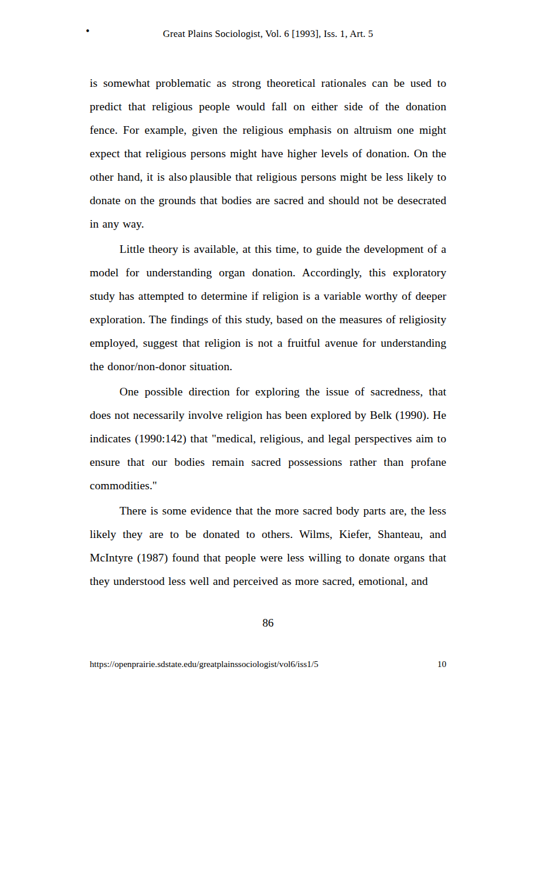• Great Plains Sociologist, Vol. 6 [1993], Iss. 1, Art. 5
is somewhat problematic as strong theoretical rationales can be used to predict that religious people would fall on either side of the donation fence. For example, given the religious emphasis on altruism one might expect that religious persons might have higher levels of donation. On the other hand, it is also plausible that religious persons might be less likely to donate on the grounds that bodies are sacred and should not be desecrated in any way.
Little theory is available, at this time, to guide the development of a model for understanding organ donation. Accordingly, this exploratory study has attempted to determine if religion is a variable worthy of deeper exploration. The findings of this study, based on the measures of religiosity employed, suggest that religion is not a fruitful avenue for understanding the donor/non-donor situation.
One possible direction for exploring the issue of sacredness, that does not necessarily involve religion has been explored by Belk (1990). He indicates (1990:142) that "medical, religious, and legal perspectives aim to ensure that our bodies remain sacred possessions rather than profane commodities."
There is some evidence that the more sacred body parts are, the less likely they are to be donated to others. Wilms, Kiefer, Shanteau, and McIntyre (1987) found that people were less willing to donate organs that they understood less well and perceived as more sacred, emotional, and
86
https://openprairie.sdstate.edu/greatplainssociologist/vol6/iss1/5 10